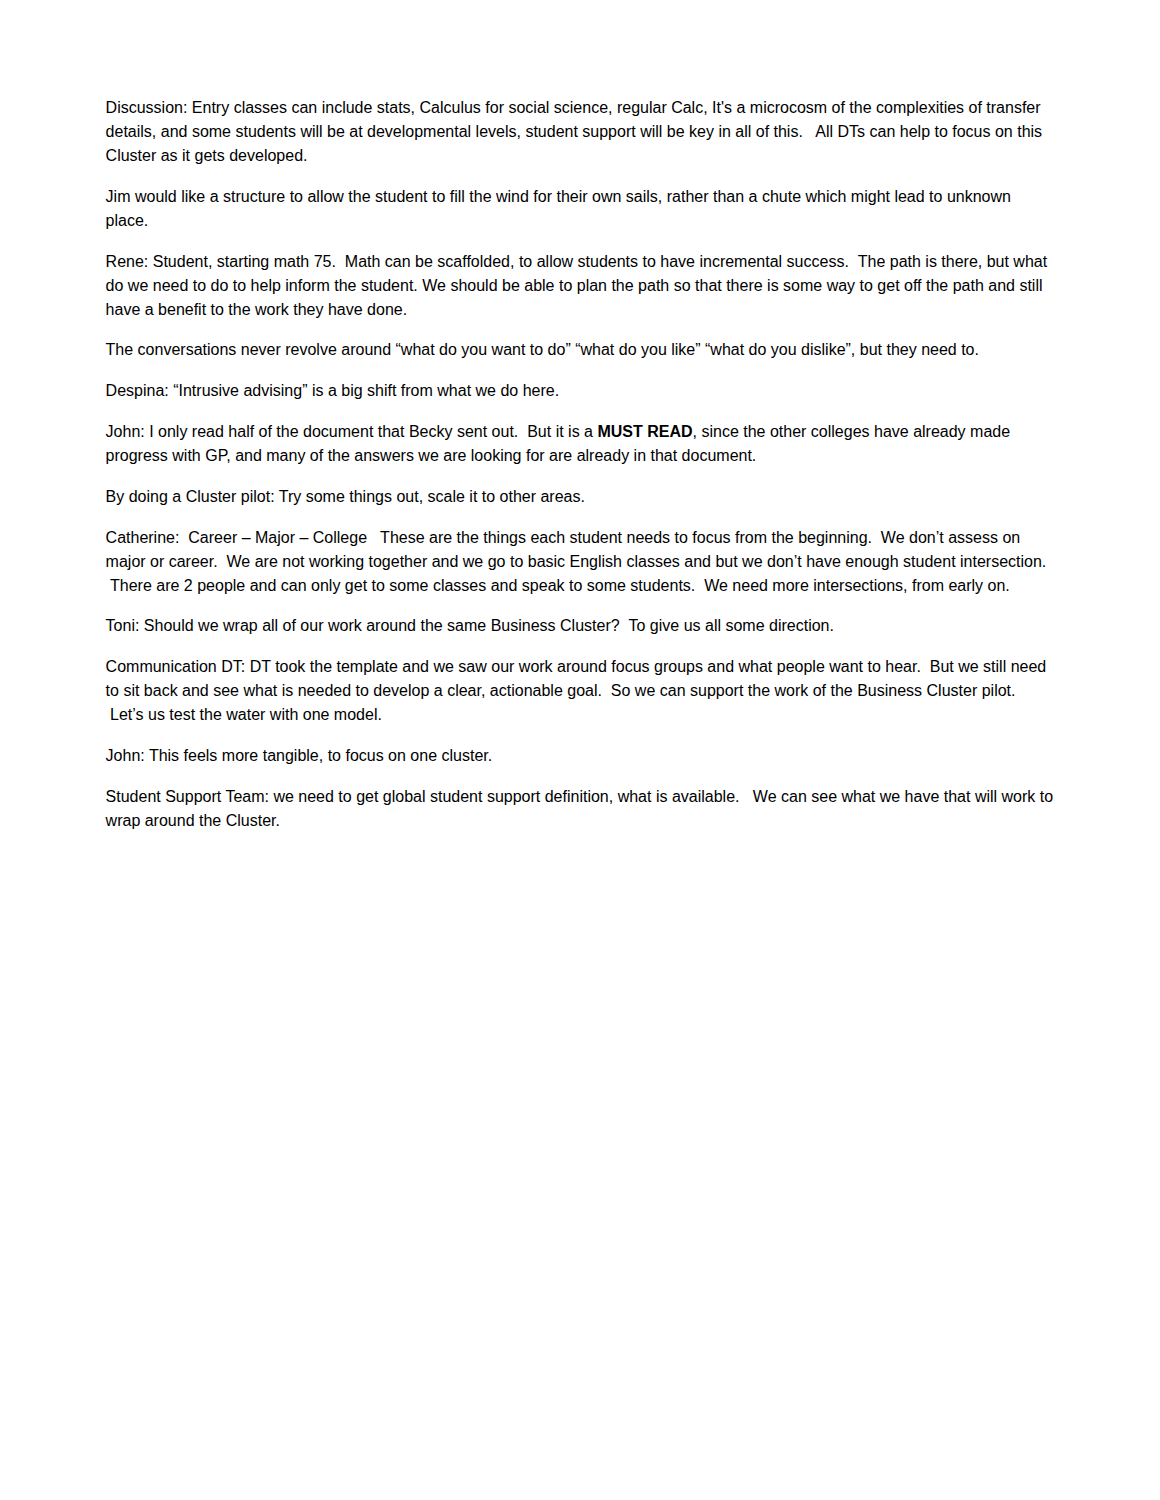Discussion: Entry classes can include stats, Calculus for social science, regular Calc, It's a microcosm of the complexities of transfer details, and some students will be at developmental levels, student support will be key in all of this. All DTs can help to focus on this Cluster as it gets developed.
Jim would like a structure to allow the student to fill the wind for their own sails, rather than a chute which might lead to unknown place.
Rene: Student, starting math 75. Math can be scaffolded, to allow students to have incremental success. The path is there, but what do we need to do to help inform the student. We should be able to plan the path so that there is some way to get off the path and still have a benefit to the work they have done.
The conversations never revolve around “what do you want to do” “what do you like” “what do you dislike”, but they need to.
Despina: “Intrusive advising” is a big shift from what we do here.
John: I only read half of the document that Becky sent out. But it is a MUST READ, since the other colleges have already made progress with GP, and many of the answers we are looking for are already in that document.
By doing a Cluster pilot: Try some things out, scale it to other areas.
Catherine: Career – Major – College These are the things each student needs to focus from the beginning. We don’t assess on major or career. We are not working together and we go to basic English classes and but we don’t have enough student intersection. There are 2 people and can only get to some classes and speak to some students. We need more intersections, from early on.
Toni: Should we wrap all of our work around the same Business Cluster? To give us all some direction.
Communication DT: DT took the template and we saw our work around focus groups and what people want to hear. But we still need to sit back and see what is needed to develop a clear, actionable goal. So we can support the work of the Business Cluster pilot. Let’s us test the water with one model.
John: This feels more tangible, to focus on one cluster.
Student Support Team: we need to get global student support definition, what is available. We can see what we have that will work to wrap around the Cluster.